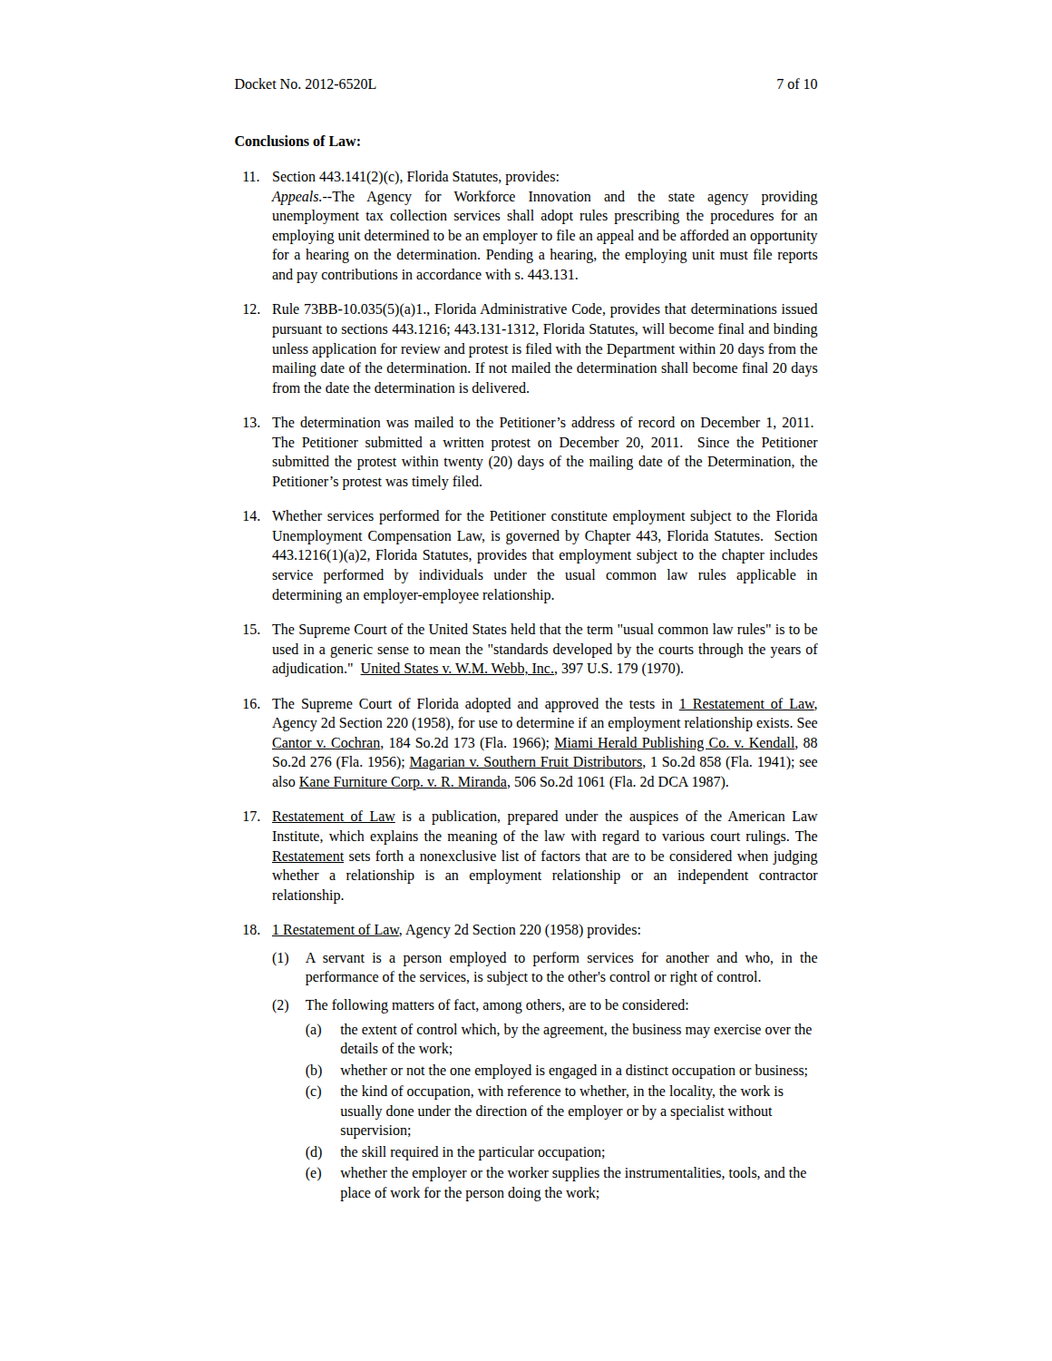Docket No. 2012-6520L 7 of 10
Conclusions of Law:
Section 443.141(2)(c), Florida Statutes, provides:
Appeals.--The Agency for Workforce Innovation and the state agency providing unemployment tax collection services shall adopt rules prescribing the procedures for an employing unit determined to be an employer to file an appeal and be afforded an opportunity for a hearing on the determination. Pending a hearing, the employing unit must file reports and pay contributions in accordance with s. 443.131.
Rule 73BB-10.035(5)(a)1., Florida Administrative Code, provides that determinations issued pursuant to sections 443.1216; 443.131-1312, Florida Statutes, will become final and binding unless application for review and protest is filed with the Department within 20 days from the mailing date of the determination. If not mailed the determination shall become final 20 days from the date the determination is delivered.
The determination was mailed to the Petitioner’s address of record on December 1, 2011. The Petitioner submitted a written protest on December 20, 2011. Since the Petitioner submitted the protest within twenty (20) days of the mailing date of the Determination, the Petitioner’s protest was timely filed.
Whether services performed for the Petitioner constitute employment subject to the Florida Unemployment Compensation Law, is governed by Chapter 443, Florida Statutes. Section 443.1216(1)(a)2, Florida Statutes, provides that employment subject to the chapter includes service performed by individuals under the usual common law rules applicable in determining an employer-employee relationship.
The Supreme Court of the United States held that the term "usual common law rules" is to be used in a generic sense to mean the "standards developed by the courts through the years of adjudication." United States v. W.M. Webb, Inc., 397 U.S. 179 (1970).
The Supreme Court of Florida adopted and approved the tests in 1 Restatement of Law, Agency 2d Section 220 (1958), for use to determine if an employment relationship exists. See Cantor v. Cochran, 184 So.2d 173 (Fla. 1966); Miami Herald Publishing Co. v. Kendall, 88 So.2d 276 (Fla. 1956); Magarian v. Southern Fruit Distributors, 1 So.2d 858 (Fla. 1941); see also Kane Furniture Corp. v. R. Miranda, 506 So.2d 1061 (Fla. 2d DCA 1987).
Restatement of Law is a publication, prepared under the auspices of the American Law Institute, which explains the meaning of the law with regard to various court rulings. The Restatement sets forth a nonexclusive list of factors that are to be considered when judging whether a relationship is an employment relationship or an independent contractor relationship.
1 Restatement of Law, Agency 2d Section 220 (1958) provides:
A servant is a person employed to perform services for another and who, in the performance of the services, is subject to the other's control or right of control.
The following matters of fact, among others, are to be considered:
the extent of control which, by the agreement, the business may exercise over the details of the work;
whether or not the one employed is engaged in a distinct occupation or business;
the kind of occupation, with reference to whether, in the locality, the work is usually done under the direction of the employer or by a specialist without supervision;
the skill required in the particular occupation;
whether the employer or the worker supplies the instrumentalities, tools, and the place of work for the person doing the work;